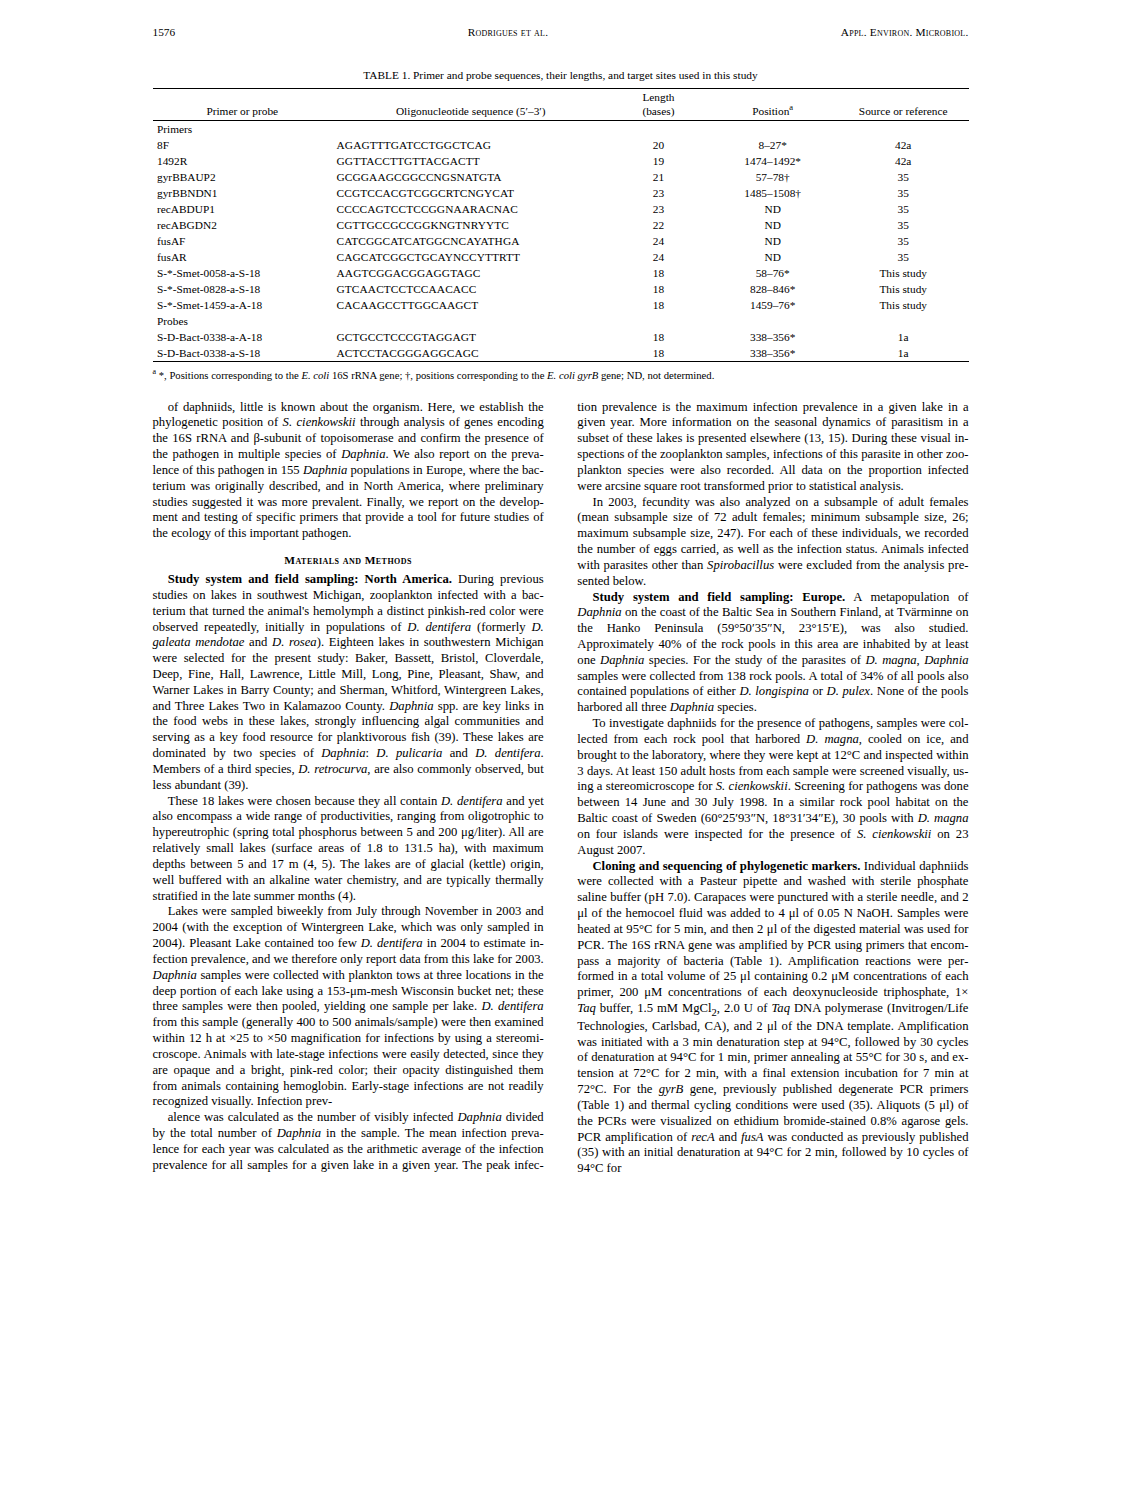1576 Rodrigues et al. Appl. Environ. Microbiol.
TABLE 1. Primer and probe sequences, their lengths, and target sites used in this study
| Primer or probe | Oligonucleotide sequence (5′–3′) | Length (bases) | Position a | Source or reference |
| --- | --- | --- | --- | --- |
| Primers | | | | |
| 8F | AGAGTTTGATCCTGGCTCAG | 20 | 8–27* | 42a |
| 1492R | GGTTACCTTGTTACGACTT | 19 | 1474–1492* | 42a |
| gyrBBAUP2 | GCGGAAGCGGCCNGSNATGTA | 21 | 57–78† | 35 |
| gyrBBNDN1 | CCGTCCACGTCGGCRTCNGYCAT | 23 | 1485–1508† | 35 |
| recABDUP1 | CCCCAGTCCTCCGGNAARACNAC | 23 | ND | 35 |
| recABGDN2 | CGTTGCCGCCGGKNGTNRYYTC | 22 | ND | 35 |
| fusAF | CATCGGCATCATGGCNCAYATHGA | 24 | ND | 35 |
| fusAR | CAGCATCGGCTGCAYNCCYTTRTT | 24 | ND | 35 |
| S-*-Smet-0058-a-S-18 | AAGTCGGACGGAGGTAGC | 18 | 58–76* | This study |
| S-*-Smet-0828-a-S-18 | GTCAACTCCTCCAACACC | 18 | 828–846* | This study |
| S-*-Smet-1459-a-A-18 | CACAAGCCTTGGCAAGCT | 18 | 1459–76* | This study |
| Probes | | | | |
| S-D-Bact-0338-a-A-18 | GCTGCCTCCCGTAGGAGT | 18 | 338–356* | 1a |
| S-D-Bact-0338-a-S-18 | ACTCCTACGGGAGGCAGC | 18 | 338–356* | 1a |
a *, Positions corresponding to the E. coli 16S rRNA gene; †, positions corresponding to the E. coli gyrB gene; ND, not determined.
of daphniids, little is known about the organism. Here, we establish the phylogenetic position of S. cienkowskii through analysis of genes encoding the 16S rRNA and β-subunit of topoisomerase and confirm the presence of the pathogen in multiple species of Daphnia. We also report on the prevalence of this pathogen in 155 Daphnia populations in Europe, where the bacterium was originally described, and in North America, where preliminary studies suggested it was more prevalent. Finally, we report on the development and testing of specific primers that provide a tool for future studies of the ecology of this important pathogen.
Materials and Methods
Study system and field sampling: North America. During previous studies on lakes in southwest Michigan, zooplankton infected with a bacterium that turned the animal's hemolymph a distinct pinkish-red color were observed repeatedly, initially in populations of D. dentifera (formerly D. galeata mendotae and D. rosea). Eighteen lakes in southwestern Michigan were selected for the present study: Baker, Bassett, Bristol, Cloverdale, Deep, Fine, Hall, Lawrence, Little Mill, Long, Pine, Pleasant, Shaw, and Warner Lakes in Barry County; and Sherman, Whitford, Wintergreen Lakes, and Three Lakes Two in Kalamazoo County. Daphnia spp. are key links in the food webs in these lakes, strongly influencing algal communities and serving as a key food resource for planktivorous fish (39). These lakes are dominated by two species of Daphnia: D. pulicaria and D. dentifera. Members of a third species, D. retrocurva, are also commonly observed, but less abundant (39).
These 18 lakes were chosen because they all contain D. dentifera and yet also encompass a wide range of productivities, ranging from oligotrophic to hypereutrophic (spring total phosphorus between 5 and 200 μg/liter). All are relatively small lakes (surface areas of 1.8 to 131.5 ha), with maximum depths between 5 and 17 m (4, 5). The lakes are of glacial (kettle) origin, well buffered with an alkaline water chemistry, and are typically thermally stratified in the late summer months (4).
Lakes were sampled biweekly from July through November in 2003 and 2004 (with the exception of Wintergreen Lake, which was only sampled in 2004). Pleasant Lake contained too few D. dentifera in 2004 to estimate infection prevalence, and we therefore only report data from this lake for 2003. Daphnia samples were collected with plankton tows at three locations in the deep portion of each lake using a 153-μm-mesh Wisconsin bucket net; these three samples were then pooled, yielding one sample per lake. D. dentifera from this sample (generally 400 to 500 animals/sample) were then examined within 12 h at ×25 to ×50 magnification for infections by using a stereomicroscope. Animals with late-stage infections were easily detected, since they are opaque and a bright, pink-red color; their opacity distinguished them from animals containing hemoglobin. Early-stage infections are not readily recognized visually. Infection prev-
alence was calculated as the number of visibly infected Daphnia divided by the total number of Daphnia in the sample. The mean infection prevalence for each year was calculated as the arithmetic average of the infection prevalence for all samples for a given lake in a given year. The peak infection prevalence is the maximum infection prevalence in a given lake in a given year. More information on the seasonal dynamics of parasitism in a subset of these lakes is presented elsewhere (13, 15). During these visual inspections of the zooplankton samples, infections of this parasite in other zooplankton species were also recorded. All data on the proportion infected were arcsine square root transformed prior to statistical analysis.
In 2003, fecundity was also analyzed on a subsample of adult females (mean subsample size of 72 adult females; minimum subsample size, 26; maximum subsample size, 247). For each of these individuals, we recorded the number of eggs carried, as well as the infection status. Animals infected with parasites other than Spirobacillus were excluded from the analysis presented below.
Study system and field sampling: Europe. A metapopulation of Daphnia on the coast of the Baltic Sea in Southern Finland, at Tvärminne on the Hanko Peninsula (59°50′35″N, 23°15′E), was also studied. Approximately 40% of the rock pools in this area are inhabited by at least one Daphnia species. For the study of the parasites of D. magna, Daphnia samples were collected from 138 rock pools. A total of 34% of all pools also contained populations of either D. longispina or D. pulex. None of the pools harbored all three Daphnia species.
To investigate daphniids for the presence of pathogens, samples were collected from each rock pool that harbored D. magna, cooled on ice, and brought to the laboratory, where they were kept at 12°C and inspected within 3 days. At least 150 adult hosts from each sample were screened visually, using a stereomicroscope for S. cienkowskii. Screening for pathogens was done between 14 June and 30 July 1998. In a similar rock pool habitat on the Baltic coast of Sweden (60°25′93″N, 18°31′34″E), 30 pools with D. magna on four islands were inspected for the presence of S. cienkowskii on 23 August 2007.
Cloning and sequencing of phylogenetic markers. Individual daphniids were collected with a Pasteur pipette and washed with sterile phosphate saline buffer (pH 7.0). Carapaces were punctured with a sterile needle, and 2 μl of the hemocoel fluid was added to 4 μl of 0.05 N NaOH. Samples were heated at 95°C for 5 min, and then 2 μl of the digested material was used for PCR. The 16S rRNA gene was amplified by PCR using primers that encompass a majority of bacteria (Table 1). Amplification reactions were performed in a total volume of 25 μl containing 0.2 μM concentrations of each primer, 200 μM concentrations of each deoxynucleoside triphosphate, 1× Taq buffer, 1.5 mM MgCl2, 2.0 U of Taq DNA polymerase (Invitrogen/Life Technologies, Carlsbad, CA), and 2 μl of the DNA template. Amplification was initiated with a 3 min denaturation step at 94°C, followed by 30 cycles of denaturation at 94°C for 1 min, primer annealing at 55°C for 30 s, and extension at 72°C for 2 min, with a final extension incubation for 7 min at 72°C. For the gyrB gene, previously published degenerate PCR primers (Table 1) and thermal cycling conditions were used (35). Aliquots (5 μl) of the PCRs were visualized on ethidium bromide-stained 0.8% agarose gels. PCR amplification of recA and fusA was conducted as previously published (35) with an initial denaturation at 94°C for 2 min, followed by 10 cycles of 94°C for